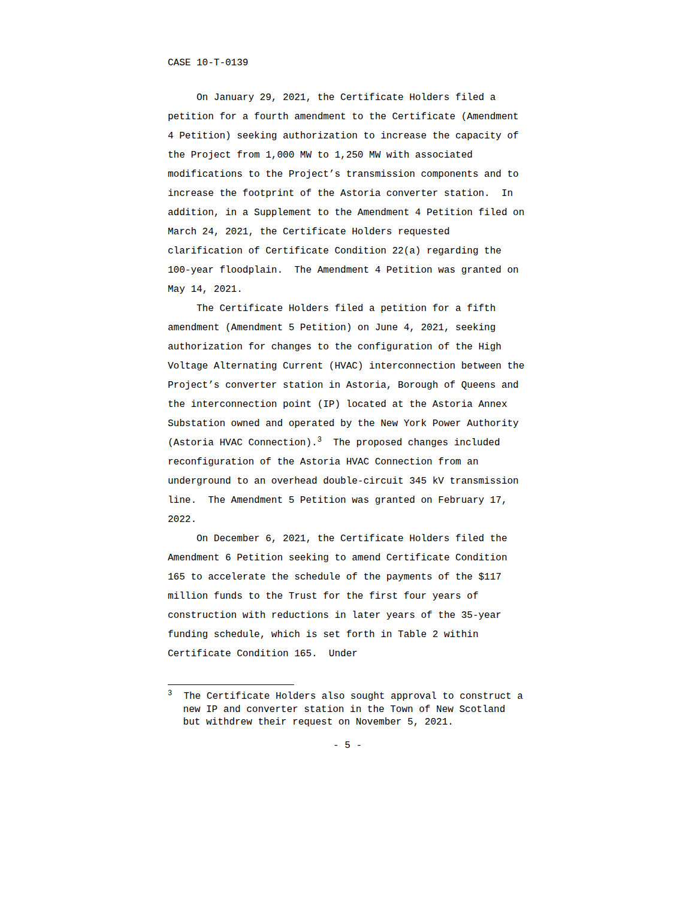CASE 10-T-0139
On January 29, 2021, the Certificate Holders filed a petition for a fourth amendment to the Certificate (Amendment 4 Petition) seeking authorization to increase the capacity of the Project from 1,000 MW to 1,250 MW with associated modifications to the Project’s transmission components and to increase the footprint of the Astoria converter station. In addition, in a Supplement to the Amendment 4 Petition filed on March 24, 2021, the Certificate Holders requested clarification of Certificate Condition 22(a) regarding the 100-year floodplain. The Amendment 4 Petition was granted on May 14, 2021.
The Certificate Holders filed a petition for a fifth amendment (Amendment 5 Petition) on June 4, 2021, seeking authorization for changes to the configuration of the High Voltage Alternating Current (HVAC) interconnection between the Project’s converter station in Astoria, Borough of Queens and the interconnection point (IP) located at the Astoria Annex Substation owned and operated by the New York Power Authority (Astoria HVAC Connection).3 The proposed changes included reconfiguration of the Astoria HVAC Connection from an underground to an overhead double-circuit 345 kV transmission line. The Amendment 5 Petition was granted on February 17, 2022.
On December 6, 2021, the Certificate Holders filed the Amendment 6 Petition seeking to amend Certificate Condition 165 to accelerate the schedule of the payments of the $117 million funds to the Trust for the first four years of construction with reductions in later years of the 35-year funding schedule, which is set forth in Table 2 within Certificate Condition 165. Under
3 The Certificate Holders also sought approval to construct a new IP and converter station in the Town of New Scotland but withdrew their request on November 5, 2021.
- 5 -